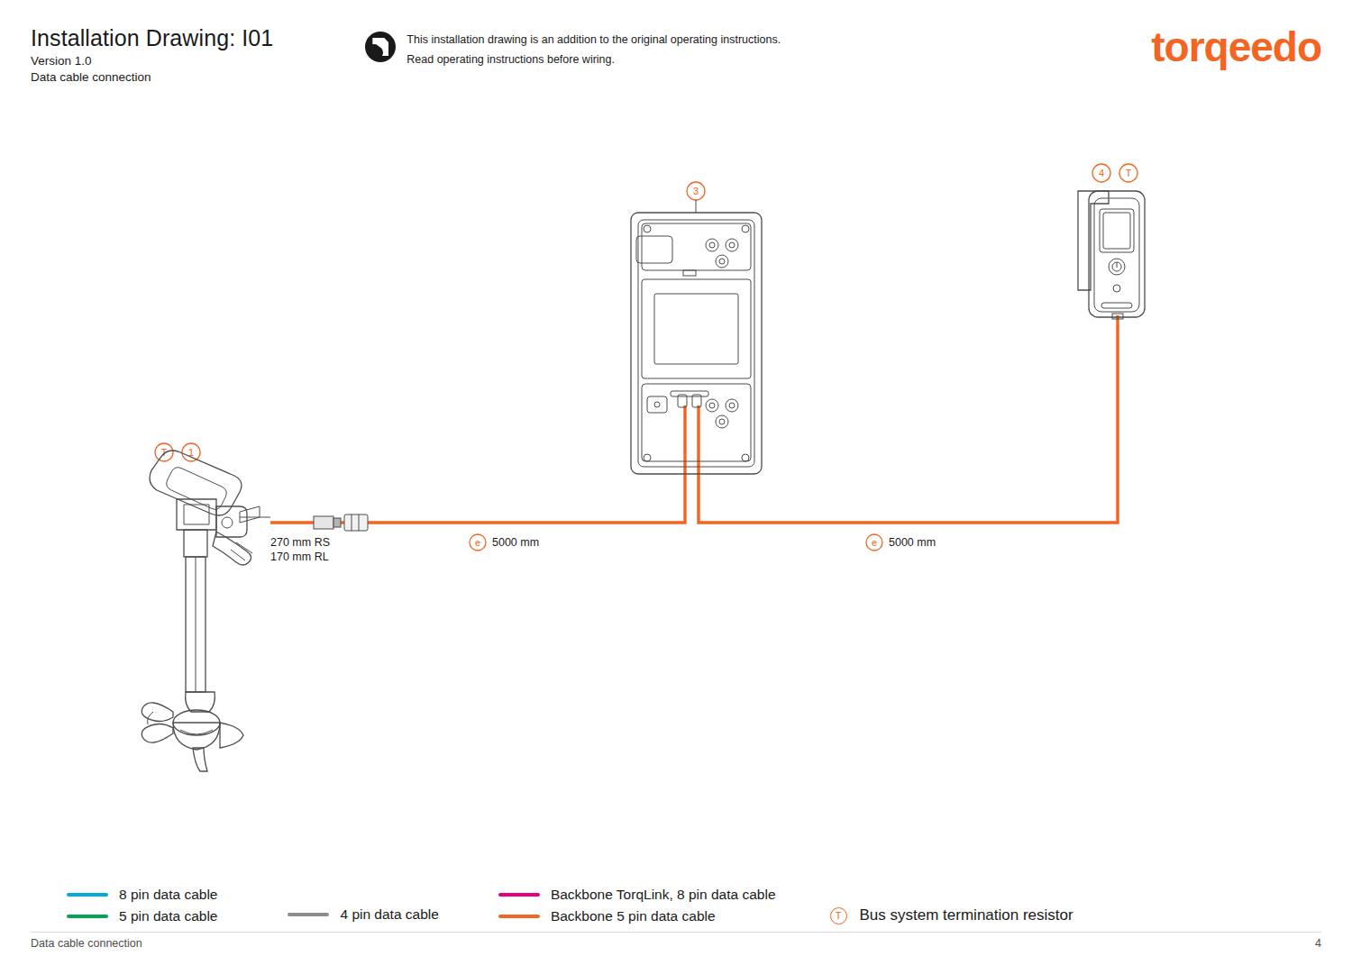Installation Drawing: I01
Version 1.0
Data cable connection
This installation drawing is an addition to the original operating instructions.
Read operating instructions before wiring.
torqeedo
270 mm RS 170 mm RL e 5000 mm e 5000 mm 3 4 T T 1
8 pin data cable
5 pin data cable
4 pin data cable
Backbone TorqLink, 8 pin data cable
Backbone 5 pin data cable
T Bus system termination resistor
Data cable connection 4